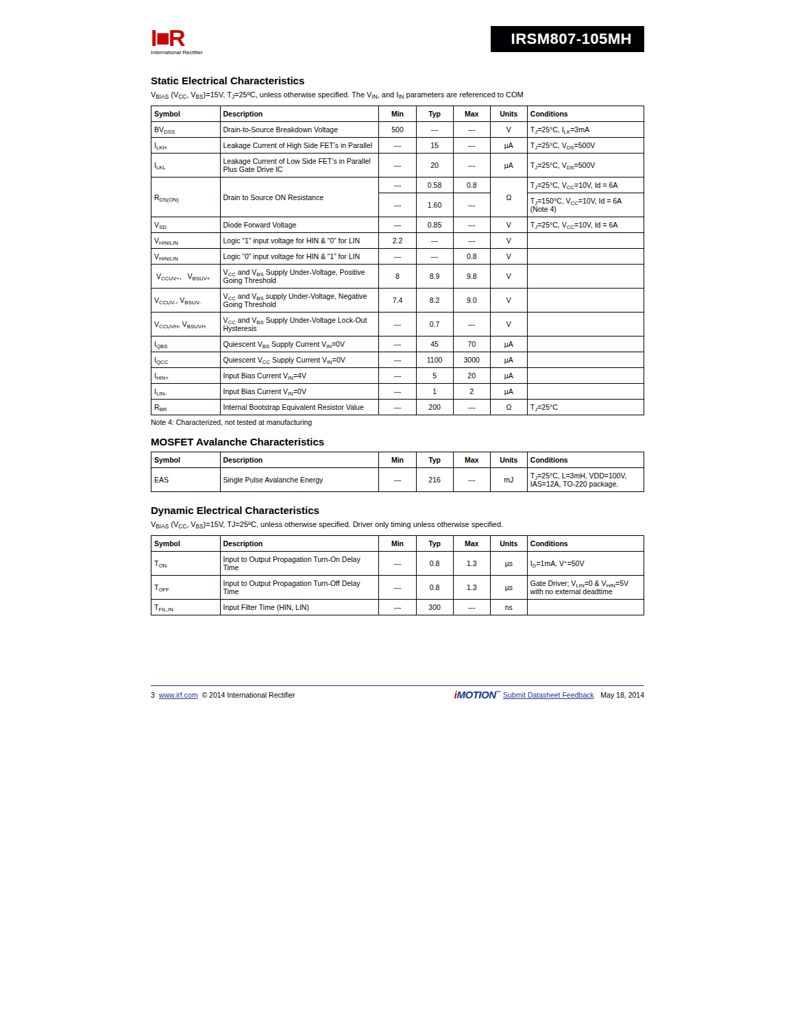I■R
International Rectifier
IRSM807-105MH
Static Electrical Characteristics
VBIAS (VCC, VBS)=15V, TJ=25ºC, unless otherwise specified. The VIN, and IIN parameters are referenced to COM
| Symbol | Description | Min | Typ | Max | Units | Conditions |
| --- | --- | --- | --- | --- | --- | --- |
| BV DSS | Drain-to-Source Breakdown Voltage | 500 | --- | --- | V | T J =25°C, I LK =3mA |
| I LKH | Leakage Current of High Side FET’s in Parallel | --- | 15 | --- | µA | T J =25°C, V DS =500V |
| I LKL | Leakage Current of Low Side FET’s in Parallel Plus Gate Drive IC | --- | 20 | --- | µA | T J =25°C, V DS =500V |
| R DS(ON) | Drain to Source ON Resistance | --- | 0.58 | 0.8 | Ω | T J =25°C, V CC =10V, Id = 6A |
| --- | 1.60 | --- | T J =150°C, V CC =10V, Id = 6A (Note 4) |
| V SD | Diode Forward Voltage | --- | 0.85 | --- | V | T J =25°C, V CC =10V, Id = 6A |
| V HIN/LIN | Logic “1” input voltage for HIN & “0” for LIN | 2.2 | --- | --- | V | |
| V HIN/LIN | Logic “0” input voltage for HIN & “1” for LIN | --- | --- | 0.8 | V | |
| V CCUV+ , V BSUV+ | V CC and V BS Supply Under-Voltage, Positive Going Threshold | 8 | 8.9 | 9.8 | V | |
| V CCUV- , V BSUV- | V CC and V BS supply Under-Voltage, Negative Going Threshold | 7.4 | 8.2 | 9.0 | V | |
| V CCUVH , V BSUVH | V CC and V BS Supply Under-Voltage Lock-Out Hysteresis | --- | 0.7 | --- | V | |
| I QBS | Quiescent V BS Supply Current V IN =0V | --- | 45 | 70 | µA | |
| I QCC | Quiescent V CC Supply Current V IN =0V | --- | 1100 | 3000 | µA | |
| I HIN+ | Input Bias Current V IN =4V | --- | 5 | 20 | µA | |
| I LIN- | Input Bias Current V IN =0V | --- | 1 | 2 | µA | |
| R BR | Internal Bootstrap Equivalent Resistor Value | --- | 200 | --- | Ω | T J =25°C |
Note 4: Characterized, not tested at manufacturing
MOSFET Avalanche Characteristics
| Symbol | Description | Min | Typ | Max | Units | Conditions |
| --- | --- | --- | --- | --- | --- | --- |
| EAS | Single Pulse Avalanche Energy | --- | 216 | --- | mJ | T J =25°C, L=3mH, VDD=100V, IAS=12A, TO-220 package. |
Dynamic Electrical Characteristics
VBIAS (VCC, VBS)=15V, TJ=25ºC, unless otherwise specified. Driver only timing unless otherwise specified.
| Symbol | Description | Min | Typ | Max | Units | Conditions |
| --- | --- | --- | --- | --- | --- | --- |
| T ON | Input to Output Propagation Turn-On Delay Time | --- | 0.8 | 1.3 | µs | I D =1mA, V + =50V |
| T OFF | Input to Output Propagation Turn-Off Delay Time | --- | 0.8 | 1.3 | µs | Gate Driver; V LIN =0 & V HIN =5V with no external deadtime |
| T FIL,IN | Input Filter Time (HIN, LIN) | --- | 300 | --- | ns | |
3 www.irf.com © 2014 International Rectifier
i MOTION™ Submit Datasheet Feedback May 18, 2014